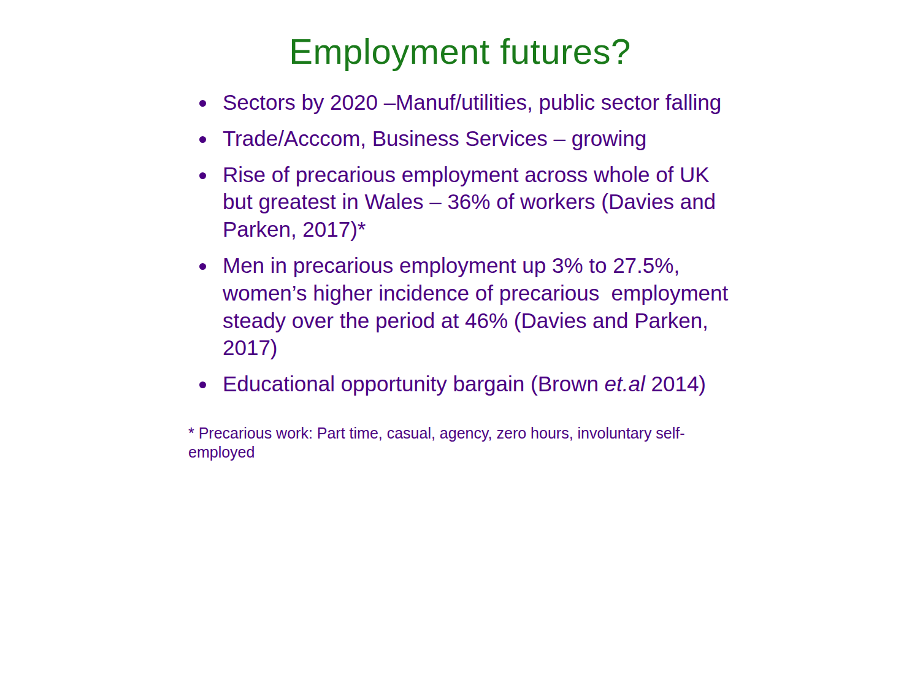Employment futures?
Sectors by 2020 –Manuf/utilities, public sector falling
Trade/Acccom, Business Services – growing
Rise of precarious employment across whole of UK but greatest in Wales – 36% of workers (Davies and Parken, 2017)*
Men in precarious employment up 3% to 27.5%, women’s higher incidence of precarious employment steady over the period at 46% (Davies and Parken, 2017)
Educational opportunity bargain (Brown et.al 2014)
* Precarious work: Part time, casual, agency, zero hours, involuntary self-employed